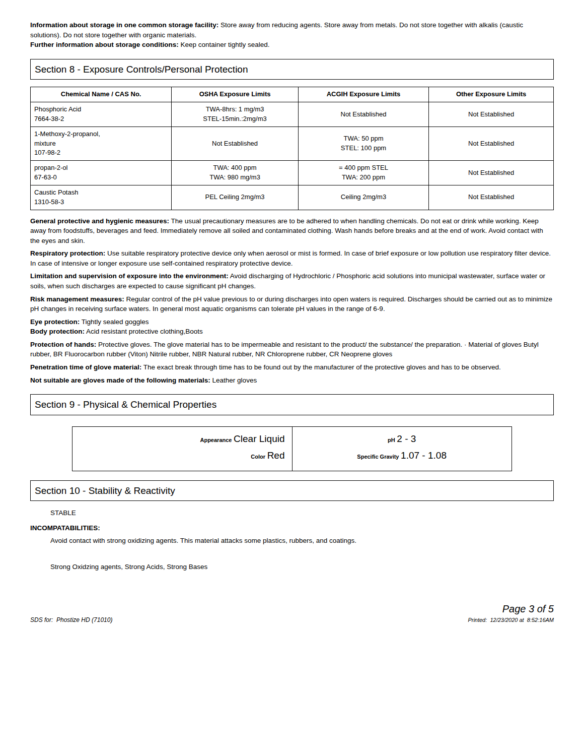Information about storage in one common storage facility: Store away from reducing agents. Store away from metals. Do not store together with alkalis (caustic solutions). Do not store together with organic materials.
Further information about storage conditions: Keep container tightly sealed.
Section 8 - Exposure Controls/Personal Protection
| Chemical Name / CAS No. | OSHA Exposure Limits | ACGIH Exposure Limits | Other Exposure Limits |
| --- | --- | --- | --- |
| Phosphoric Acid 7664-38-2 | TWA-8hrs: 1 mg/m3 STEL-15min.:2mg/m3 | Not Established | Not Established |
| 1-Methoxy-2-propanol, mixture 107-98-2 | Not Established | TWA: 50 ppm STEL: 100 ppm | Not Established |
| propan-2-ol 67-63-0 | TWA: 400 ppm TWA: 980 mg/m3 | = 400 ppm STEL TWA: 200 ppm | Not Established |
| Caustic Potash 1310-58-3 | PEL Ceiling 2mg/m3 | Ceiling 2mg/m3 | Not Established |
General protective and hygienic measures: The usual precautionary measures are to be adhered to when handling chemicals. Do not eat or drink while working. Keep away from foodstuffs, beverages and feed. Immediately remove all soiled and contaminated clothing. Wash hands before breaks and at the end of work. Avoid contact with the eyes and skin.
Respiratory protection: Use suitable respiratory protective device only when aerosol or mist is formed. In case of brief exposure or low pollution use respiratory filter device. In case of intensive or longer exposure use self-contained respiratory protective device.
Limitation and supervision of exposure into the environment: Avoid discharging of Hydrochloric / Phosphoric acid solutions into municipal wastewater, surface water or soils, when such discharges are expected to cause significant pH changes.
Risk management measures: Regular control of the pH value previous to or during discharges into open waters is required. Discharges should be carried out as to minimize pH changes in receiving surface waters. In general most aquatic organisms can tolerate pH values in the range of 6-9.
Eye protection: Tightly sealed goggles
Body protection: Acid resistant protective clothing,Boots
Protection of hands: Protective gloves. The glove material has to be impermeable and resistant to the product/ the substance/ the preparation. · Material of gloves Butyl rubber, BR Fluorocarbon rubber (Viton) Nitrile rubber, NBR Natural rubber, NR Chloroprene rubber, CR Neoprene gloves
Penetration time of glove material: The exact break through time has to be found out by the manufacturer of the protective gloves and has to be observed.
Not suitable are gloves made of the following materials: Leather gloves
Section 9 - Physical & Chemical Properties
| Appearance Clear Liquid Color Red | pH 2 - 3 Specific Gravity 1.07 - 1.08 |
Section 10 - Stability & Reactivity
STABLE
INCOMPATABILITIES:
Avoid contact with strong oxidizing agents. This material attacks some plastics, rubbers, and coatings.
Strong Oxidzing agents, Strong Acids, Strong Bases
SDS for: Phostize HD (71010)
Page 3 of 5
Printed: 12/23/2020 at 8:52:16AM